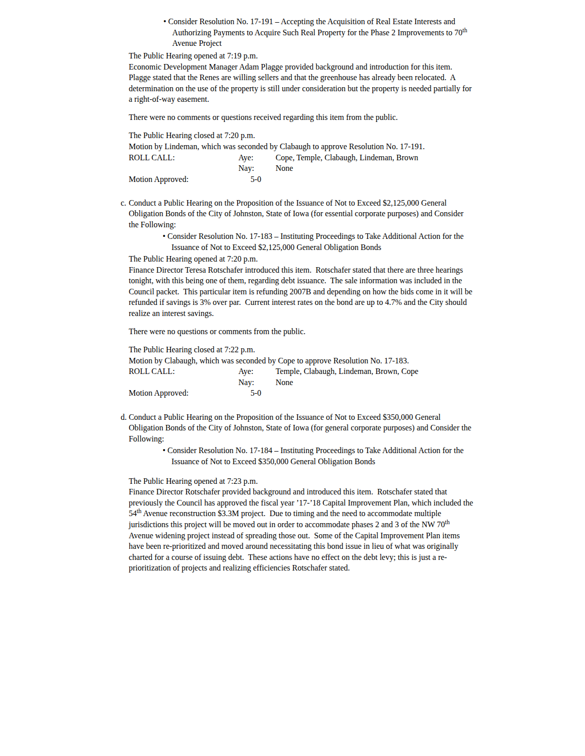• Consider Resolution No. 17-191 – Accepting the Acquisition of Real Estate Interests and Authorizing Payments to Acquire Such Real Property for the Phase 2 Improvements to 70th Avenue Project
The Public Hearing opened at 7:19 p.m.
Economic Development Manager Adam Plagge provided background and introduction for this item. Plagge stated that the Renes are willing sellers and that the greenhouse has already been relocated. A determination on the use of the property is still under consideration but the property is needed partially for a right-of-way easement.
There were no comments or questions received regarding this item from the public.
The Public Hearing closed at 7:20 p.m.
Motion by Lindeman, which was seconded by Clabaugh to approve Resolution No. 17-191.
| ROLL CALL: | Aye: | Cope, Temple, Clabaugh, Lindeman, Brown |
| | Nay: | None |
| Motion Approved: | 5-0 |
c.
Conduct a Public Hearing on the Proposition of the Issuance of Not to Exceed $2,125,000 General Obligation Bonds of the City of Johnston, State of Iowa (for essential corporate purposes) and Consider the Following:
• Consider Resolution No. 17-183 – Instituting Proceedings to Take Additional Action for the Issuance of Not to Exceed $2,125,000 General Obligation Bonds
The Public Hearing opened at 7:20 p.m.
Finance Director Teresa Rotschafer introduced this item. Rotschafer stated that there are three hearings tonight, with this being one of them, regarding debt issuance. The sale information was included in the Council packet. This particular item is refunding 2007B and depending on how the bids come in it will be refunded if savings is 3% over par. Current interest rates on the bond are up to 4.7% and the City should realize an interest savings.
There were no questions or comments from the public.
The Public Hearing closed at 7:22 p.m.
Motion by Clabaugh, which was seconded by Cope to approve Resolution No. 17-183.
| ROLL CALL: | Aye: | Temple, Clabaugh, Lindeman, Brown, Cope |
| | Nay: | None |
| Motion Approved: | 5-0 |
d.
Conduct a Public Hearing on the Proposition of the Issuance of Not to Exceed $350,000 General Obligation Bonds of the City of Johnston, State of Iowa (for general corporate purposes) and Consider the Following:
• Consider Resolution No. 17-184 – Instituting Proceedings to Take Additional Action for the Issuance of Not to Exceed $350,000 General Obligation Bonds
The Public Hearing opened at 7:23 p.m.
Finance Director Rotschafer provided background and introduced this item. Rotschafer stated that previously the Council has approved the fiscal year ’17-’18 Capital Improvement Plan, which included the 54th Avenue reconstruction $3.3M project. Due to timing and the need to accommodate multiple jurisdictions this project will be moved out in order to accommodate phases 2 and 3 of the NW 70th Avenue widening project instead of spreading those out. Some of the Capital Improvement Plan items have been re-prioritized and moved around necessitating this bond issue in lieu of what was originally charted for a course of issuing debt. These actions have no effect on the debt levy; this is just a re-prioritization of projects and realizing efficiencies Rotschafer stated.